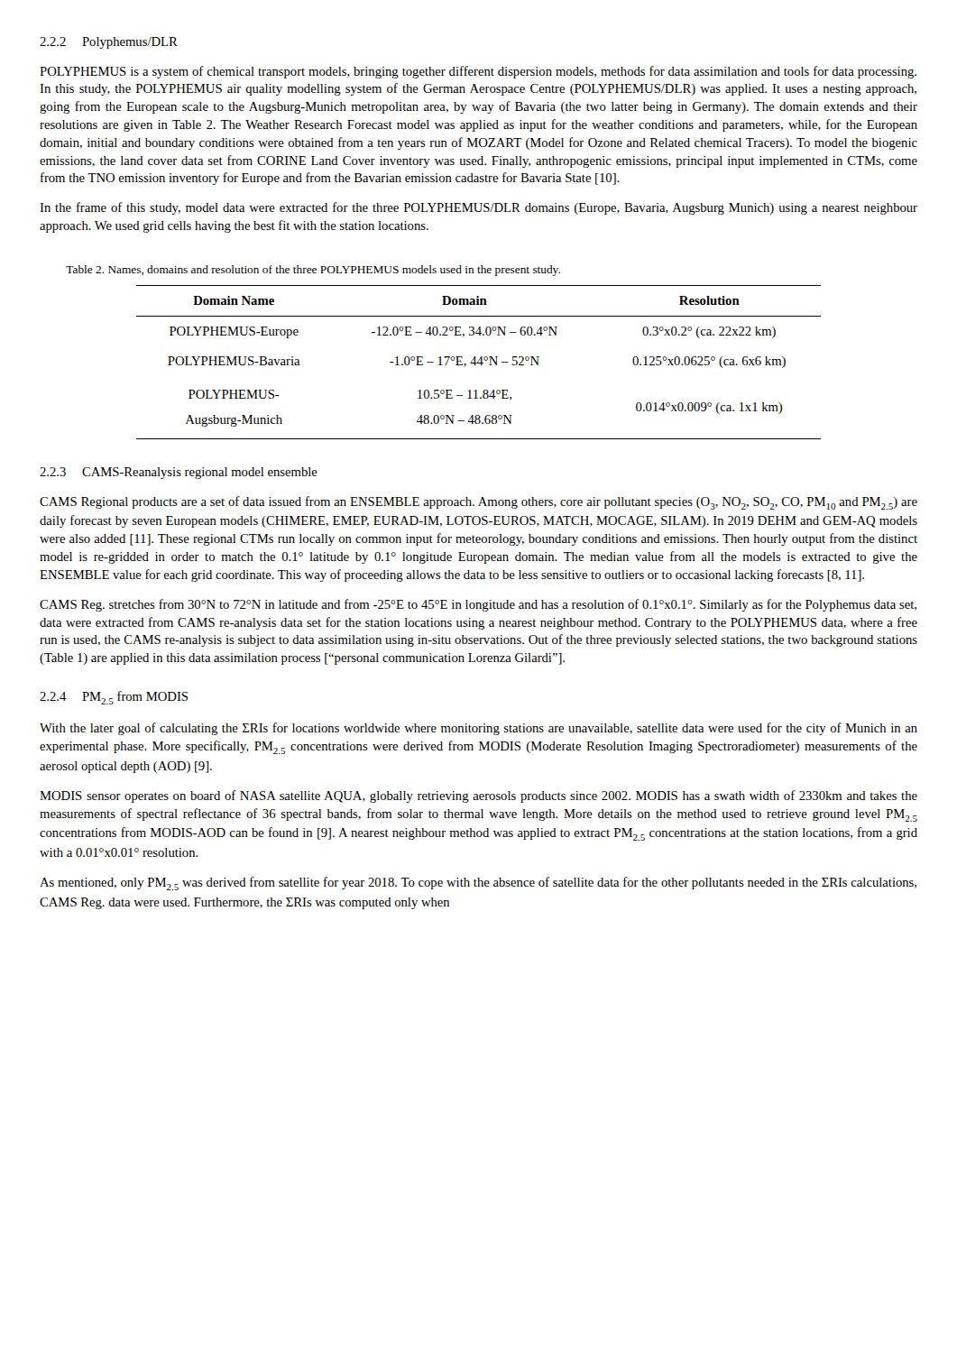2.2.2 Polyphemus/DLR
POLYPHEMUS is a system of chemical transport models, bringing together different dispersion models, methods for data assimilation and tools for data processing. In this study, the POLYPHEMUS air quality modelling system of the German Aerospace Centre (POLYPHEMUS/DLR) was applied. It uses a nesting approach, going from the European scale to the Augsburg-Munich metropolitan area, by way of Bavaria (the two latter being in Germany). The domain extends and their resolutions are given in Table 2. The Weather Research Forecast model was applied as input for the weather conditions and parameters, while, for the European domain, initial and boundary conditions were obtained from a ten years run of MOZART (Model for Ozone and Related chemical Tracers). To model the biogenic emissions, the land cover data set from CORINE Land Cover inventory was used. Finally, anthropogenic emissions, principal input implemented in CTMs, come from the TNO emission inventory for Europe and from the Bavarian emission cadastre for Bavaria State [10].
In the frame of this study, model data were extracted for the three POLYPHEMUS/DLR domains (Europe, Bavaria, Augsburg Munich) using a nearest neighbour approach. We used grid cells having the best fit with the station locations.
Table 2. Names, domains and resolution of the three POLYPHEMUS models used in the present study.
| Domain Name | Domain | Resolution |
| --- | --- | --- |
| POLYPHEMUS-Europe | -12.0°E – 40.2°E, 34.0°N – 60.4°N | 0.3°x0.2° (ca. 22x22 km) |
| POLYPHEMUS-Bavaria | -1.0°E – 17°E, 44°N – 52°N | 0.125°x0.0625° (ca. 6x6 km) |
| POLYPHEMUS- Augsburg-Munich | 10.5°E – 11.84°E, 48.0°N – 48.68°N | 0.014°x0.009° (ca. 1x1 km) |
2.2.3 CAMS-Reanalysis regional model ensemble
CAMS Regional products are a set of data issued from an ENSEMBLE approach. Among others, core air pollutant species (O3, NO2, SO2, CO, PM10 and PM2.5) are daily forecast by seven European models (CHIMERE, EMEP, EURAD-IM, LOTOS-EUROS, MATCH, MOCAGE, SILAM). In 2019 DEHM and GEM-AQ models were also added [11]. These regional CTMs run locally on common input for meteorology, boundary conditions and emissions. Then hourly output from the distinct model is re-gridded in order to match the 0.1° latitude by 0.1° longitude European domain. The median value from all the models is extracted to give the ENSEMBLE value for each grid coordinate. This way of proceeding allows the data to be less sensitive to outliers or to occasional lacking forecasts [8, 11].
CAMS Reg. stretches from 30°N to 72°N in latitude and from -25°E to 45°E in longitude and has a resolution of 0.1°x0.1°. Similarly as for the Polyphemus data set, data were extracted from CAMS re-analysis data set for the station locations using a nearest neighbour method. Contrary to the POLYPHEMUS data, where a free run is used, the CAMS re-analysis is subject to data assimilation using in-situ observations. Out of the three previously selected stations, the two background stations (Table 1) are applied in this data assimilation process [“personal communication Lorenza Gilardi”].
2.2.4 PM2.5 from MODIS
With the later goal of calculating the ΣRIs for locations worldwide where monitoring stations are unavailable, satellite data were used for the city of Munich in an experimental phase. More specifically, PM2.5 concentrations were derived from MODIS (Moderate Resolution Imaging Spectroradiometer) measurements of the aerosol optical depth (AOD) [9].
MODIS sensor operates on board of NASA satellite AQUA, globally retrieving aerosols products since 2002. MODIS has a swath width of 2330km and takes the measurements of spectral reflectance of 36 spectral bands, from solar to thermal wave length. More details on the method used to retrieve ground level PM2.5 concentrations from MODIS-AOD can be found in [9]. A nearest neighbour method was applied to extract PM2.5 concentrations at the station locations, from a grid with a 0.01°x0.01° resolution.
As mentioned, only PM2.5 was derived from satellite for year 2018. To cope with the absence of satellite data for the other pollutants needed in the ΣRIs calculations, CAMS Reg. data were used. Furthermore, the ΣRIs was computed only when